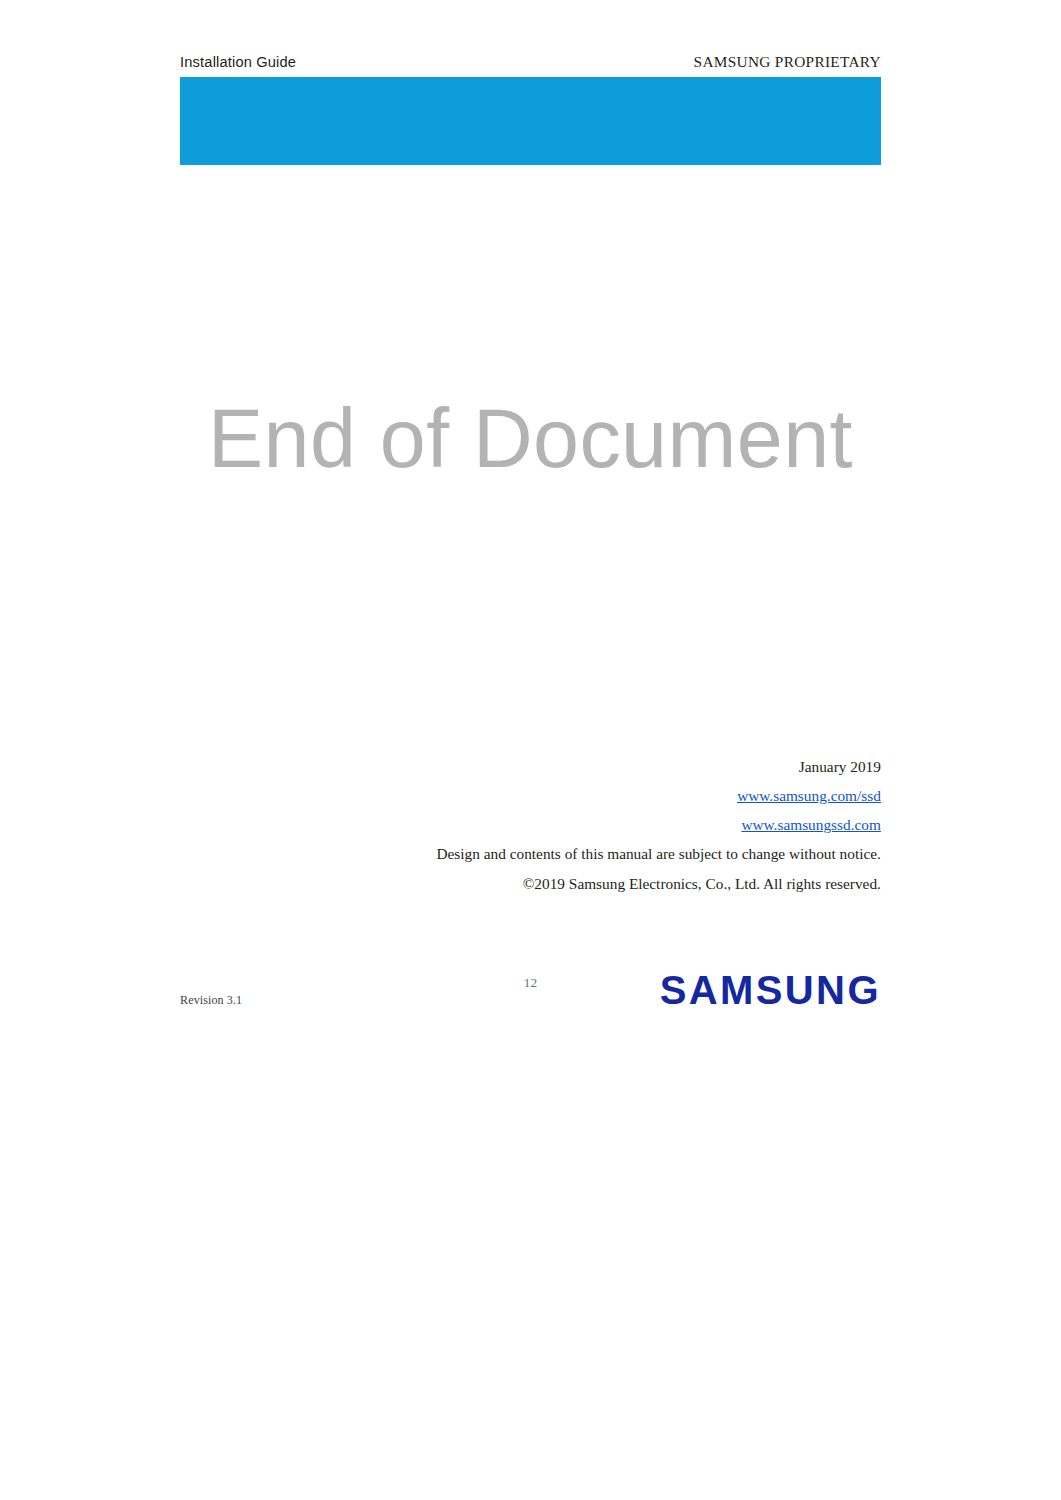Installation Guide
SAMSUNG PROPRIETARY
End of Document
January 2019
www.samsung.com/ssd
www.samsungssd.com
Design and contents of this manual are subject to change without notice.
©2019 Samsung Electronics, Co., Ltd. All rights reserved.
Revision 3.1
SAMSUNG
12